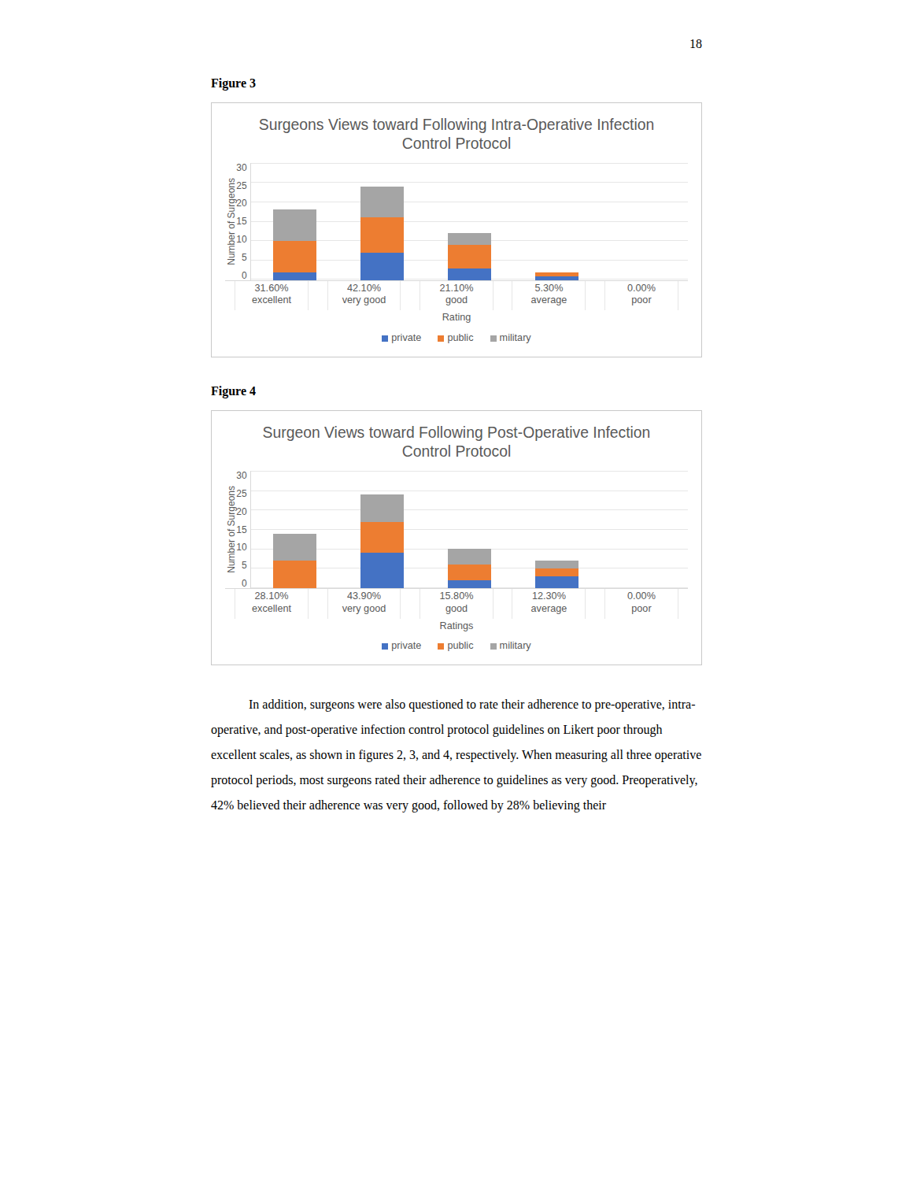18
Figure 3
Surgeons Views toward Following Intra-Operative Infection
Control Protocol
Number of Surgeons
30
25
20
15
10
5
0
31.60%
excellent
42.10%
very good
21.10%
good
5.30%
average
0.00%
poor
Rating
private
public
military
Figure 4
Surgeon Views toward Following Post-Operative Infection
Control Protocol
Number of Surgeons
30
25
20
15
10
5
0
28.10%
excellent
43.90%
very good
15.80%
good
12.30%
average
0.00%
poor
Ratings
private
public
military
In addition, surgeons were also questioned to rate their adherence to pre-operative, intra-operative, and post-operative infection control protocol guidelines on Likert poor through excellent scales, as shown in figures 2, 3, and 4, respectively. When measuring all three operative protocol periods, most surgeons rated their adherence to guidelines as very good. Preoperatively, 42% believed their adherence was very good, followed by 28% believing their